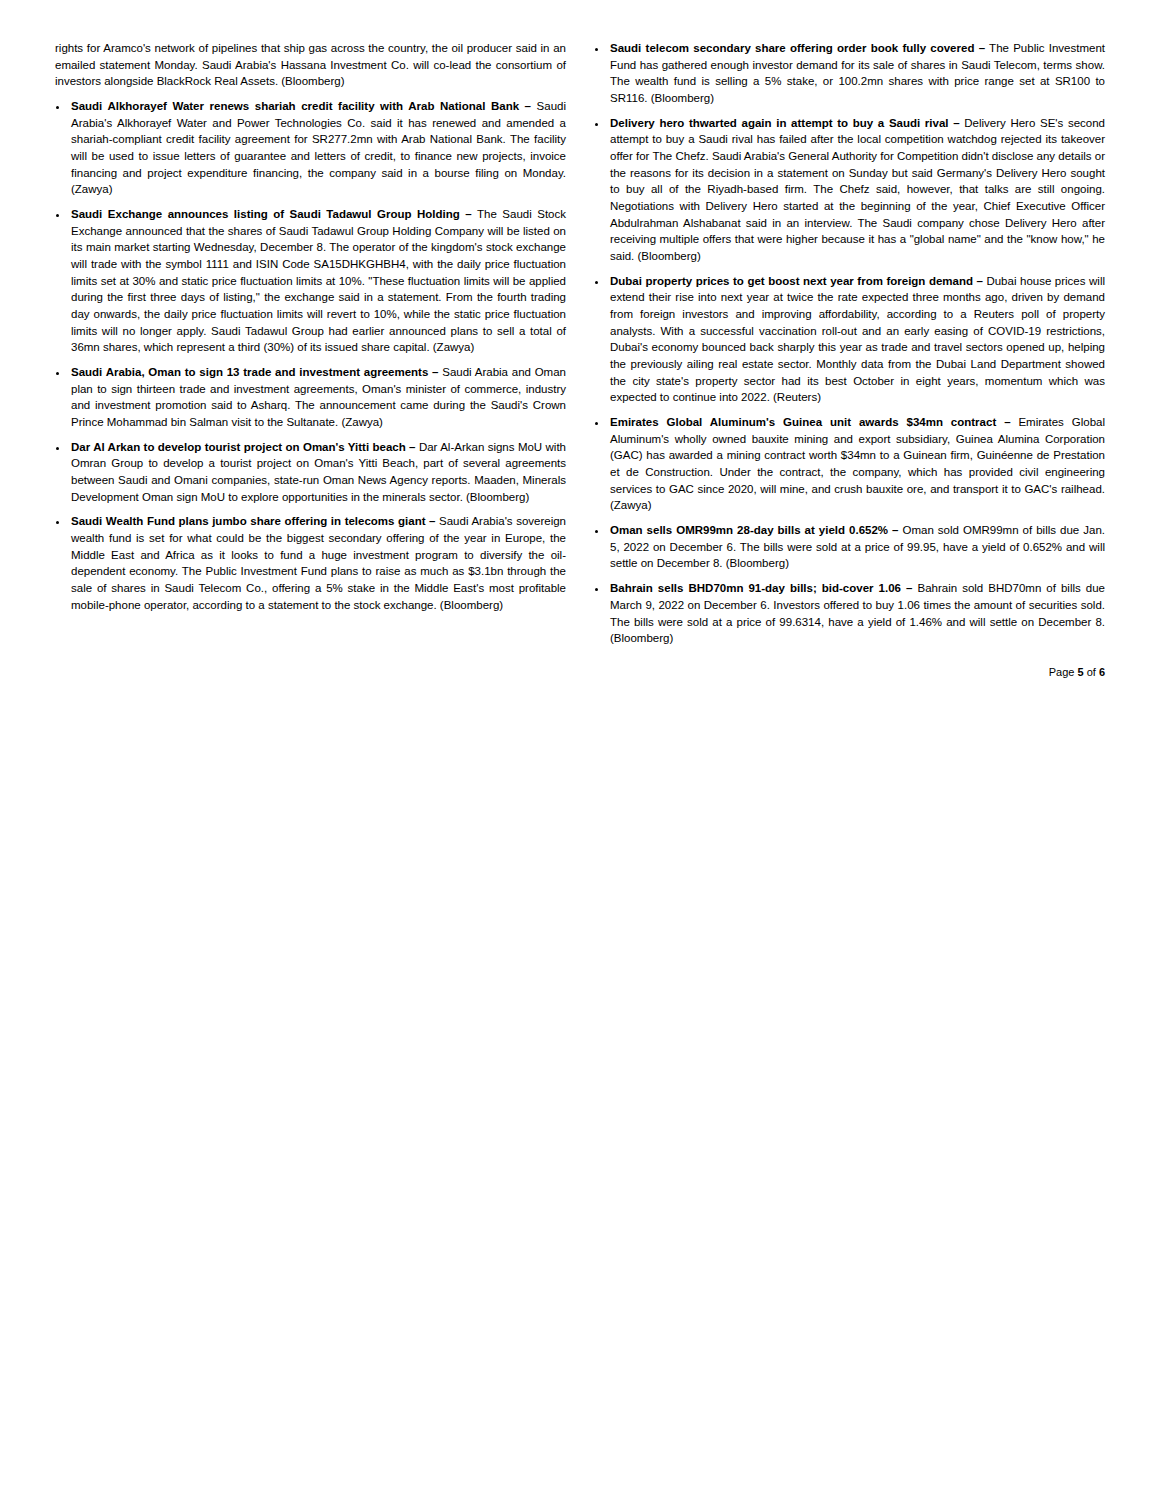rights for Aramco's network of pipelines that ship gas across the country, the oil producer said in an emailed statement Monday. Saudi Arabia's Hassana Investment Co. will co-lead the consortium of investors alongside BlackRock Real Assets. (Bloomberg)
Saudi Alkhorayef Water renews shariah credit facility with Arab National Bank – Saudi Arabia's Alkhorayef Water and Power Technologies Co. said it has renewed and amended a shariah-compliant credit facility agreement for SR277.2mn with Arab National Bank. The facility will be used to issue letters of guarantee and letters of credit, to finance new projects, invoice financing and project expenditure financing, the company said in a bourse filing on Monday. (Zawya)
Saudi Exchange announces listing of Saudi Tadawul Group Holding – The Saudi Stock Exchange announced that the shares of Saudi Tadawul Group Holding Company will be listed on its main market starting Wednesday, December 8. The operator of the kingdom's stock exchange will trade with the symbol 1111 and ISIN Code SA15DHKGHBH4, with the daily price fluctuation limits set at 30% and static price fluctuation limits at 10%. "These fluctuation limits will be applied during the first three days of listing," the exchange said in a statement. From the fourth trading day onwards, the daily price fluctuation limits will revert to 10%, while the static price fluctuation limits will no longer apply. Saudi Tadawul Group had earlier announced plans to sell a total of 36mn shares, which represent a third (30%) of its issued share capital. (Zawya)
Saudi Arabia, Oman to sign 13 trade and investment agreements – Saudi Arabia and Oman plan to sign thirteen trade and investment agreements, Oman's minister of commerce, industry and investment promotion said to Asharq. The announcement came during the Saudi's Crown Prince Mohammad bin Salman visit to the Sultanate. (Zawya)
Dar Al Arkan to develop tourist project on Oman's Yitti beach – Dar Al-Arkan signs MoU with Omran Group to develop a tourist project on Oman's Yitti Beach, part of several agreements between Saudi and Omani companies, state-run Oman News Agency reports. Maaden, Minerals Development Oman sign MoU to explore opportunities in the minerals sector. (Bloomberg)
Saudi Wealth Fund plans jumbo share offering in telecoms giant – Saudi Arabia's sovereign wealth fund is set for what could be the biggest secondary offering of the year in Europe, the Middle East and Africa as it looks to fund a huge investment program to diversify the oil-dependent economy. The Public Investment Fund plans to raise as much as $3.1bn through the sale of shares in Saudi Telecom Co., offering a 5% stake in the Middle East's most profitable mobile-phone operator, according to a statement to the stock exchange. (Bloomberg)
Saudi telecom secondary share offering order book fully covered – The Public Investment Fund has gathered enough investor demand for its sale of shares in Saudi Telecom, terms show. The wealth fund is selling a 5% stake, or 100.2mn shares with price range set at SR100 to SR116. (Bloomberg)
Delivery hero thwarted again in attempt to buy a Saudi rival – Delivery Hero SE's second attempt to buy a Saudi rival has failed after the local competition watchdog rejected its takeover offer for The Chefz. Saudi Arabia's General Authority for Competition didn't disclose any details or the reasons for its decision in a statement on Sunday but said Germany's Delivery Hero sought to buy all of the Riyadh-based firm. The Chefz said, however, that talks are still ongoing. Negotiations with Delivery Hero started at the beginning of the year, Chief Executive Officer Abdulrahman Alshabanat said in an interview. The Saudi company chose Delivery Hero after receiving multiple offers that were higher because it has a "global name" and the "know how," he said. (Bloomberg)
Dubai property prices to get boost next year from foreign demand – Dubai house prices will extend their rise into next year at twice the rate expected three months ago, driven by demand from foreign investors and improving affordability, according to a Reuters poll of property analysts. With a successful vaccination roll-out and an early easing of COVID-19 restrictions, Dubai's economy bounced back sharply this year as trade and travel sectors opened up, helping the previously ailing real estate sector. Monthly data from the Dubai Land Department showed the city state's property sector had its best October in eight years, momentum which was expected to continue into 2022. (Reuters)
Emirates Global Aluminum's Guinea unit awards $34mn contract – Emirates Global Aluminum's wholly owned bauxite mining and export subsidiary, Guinea Alumina Corporation (GAC) has awarded a mining contract worth $34mn to a Guinean firm, Guinéenne de Prestation et de Construction. Under the contract, the company, which has provided civil engineering services to GAC since 2020, will mine, and crush bauxite ore, and transport it to GAC's railhead. (Zawya)
Oman sells OMR99mn 28-day bills at yield 0.652% – Oman sold OMR99mn of bills due Jan. 5, 2022 on December 6. The bills were sold at a price of 99.95, have a yield of 0.652% and will settle on December 8. (Bloomberg)
Bahrain sells BHD70mn 91-day bills; bid-cover 1.06 – Bahrain sold BHD70mn of bills due March 9, 2022 on December 6. Investors offered to buy 1.06 times the amount of securities sold. The bills were sold at a price of 99.6314, have a yield of 1.46% and will settle on December 8. (Bloomberg)
Page 5 of 6